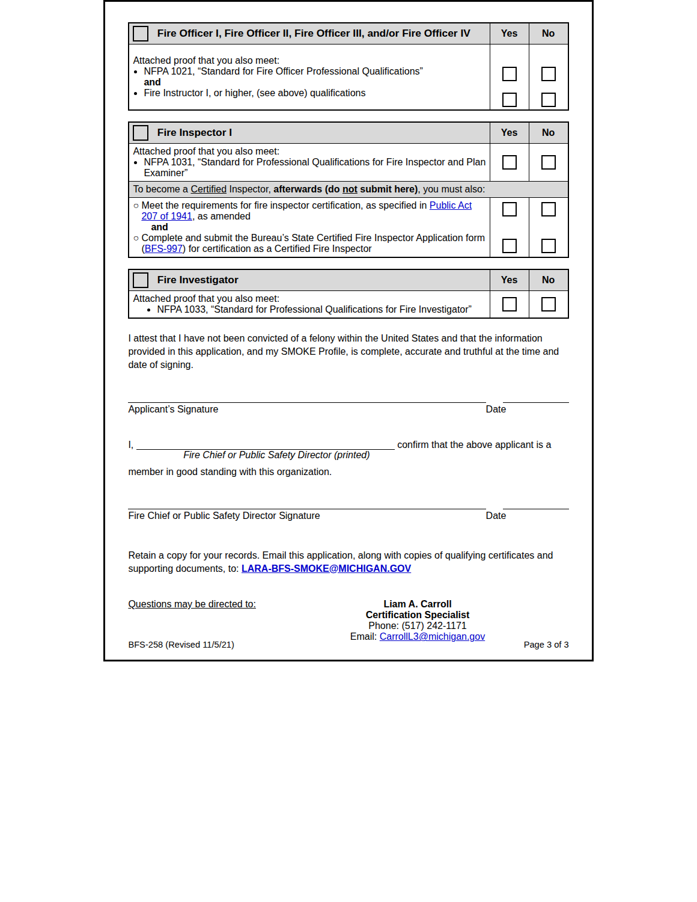| Fire Officer I, Fire Officer II, Fire Officer III, and/or Fire Officer IV | Yes | No |
| Attached proof that you also meet: NFPA 1021, “Standard for Fire Officer Professional Qualifications” and Fire Instructor I, or higher, (see above) qualifications | | |
| Fire Inspector I | Yes | No |
| Attached proof that you also meet: NFPA 1031, “Standard for Professional Qualifications for Fire Inspector and Plan Examiner” | | |
| To become a Certified Inspector, afterwards (do not submit here) , you must also: |
| ○ Meet the requirements for fire inspector certification, as specified in Public Act 207 of 1941 , as amended and ○ Complete and submit the Bureau’s State Certified Fire Inspector Application form ( BFS-997 ) for certification as a Certified Fire Inspector | | |
| Fire Investigator | Yes | No |
| Attached proof that you also meet: NFPA 1033, “Standard for Professional Qualifications for Fire Investigator” | | |
I attest that I have not been convicted of a felony within the United States and that the information provided in this application, and my SMOKE Profile, is complete, accurate and truthful at the time and date of signing.
Applicant’s Signature
Date
I, confirm that the above applicant is a
Fire Chief or Public Safety Director (printed)
member in good standing with this organization.
Fire Chief or Public Safety Director Signature
Date
Retain a copy for your records. Email this application, along with copies of qualifying certificates and supporting documents, to: LARA-BFS-SMOKE@MICHIGAN.GOV
Questions may be directed to:
Liam A. Carroll
Certification Specialist
Phone: (517) 242-1171
Email: CarrollL3@michigan.gov
BFS-258 (Revised 11/5/21)
Page 3 of 3